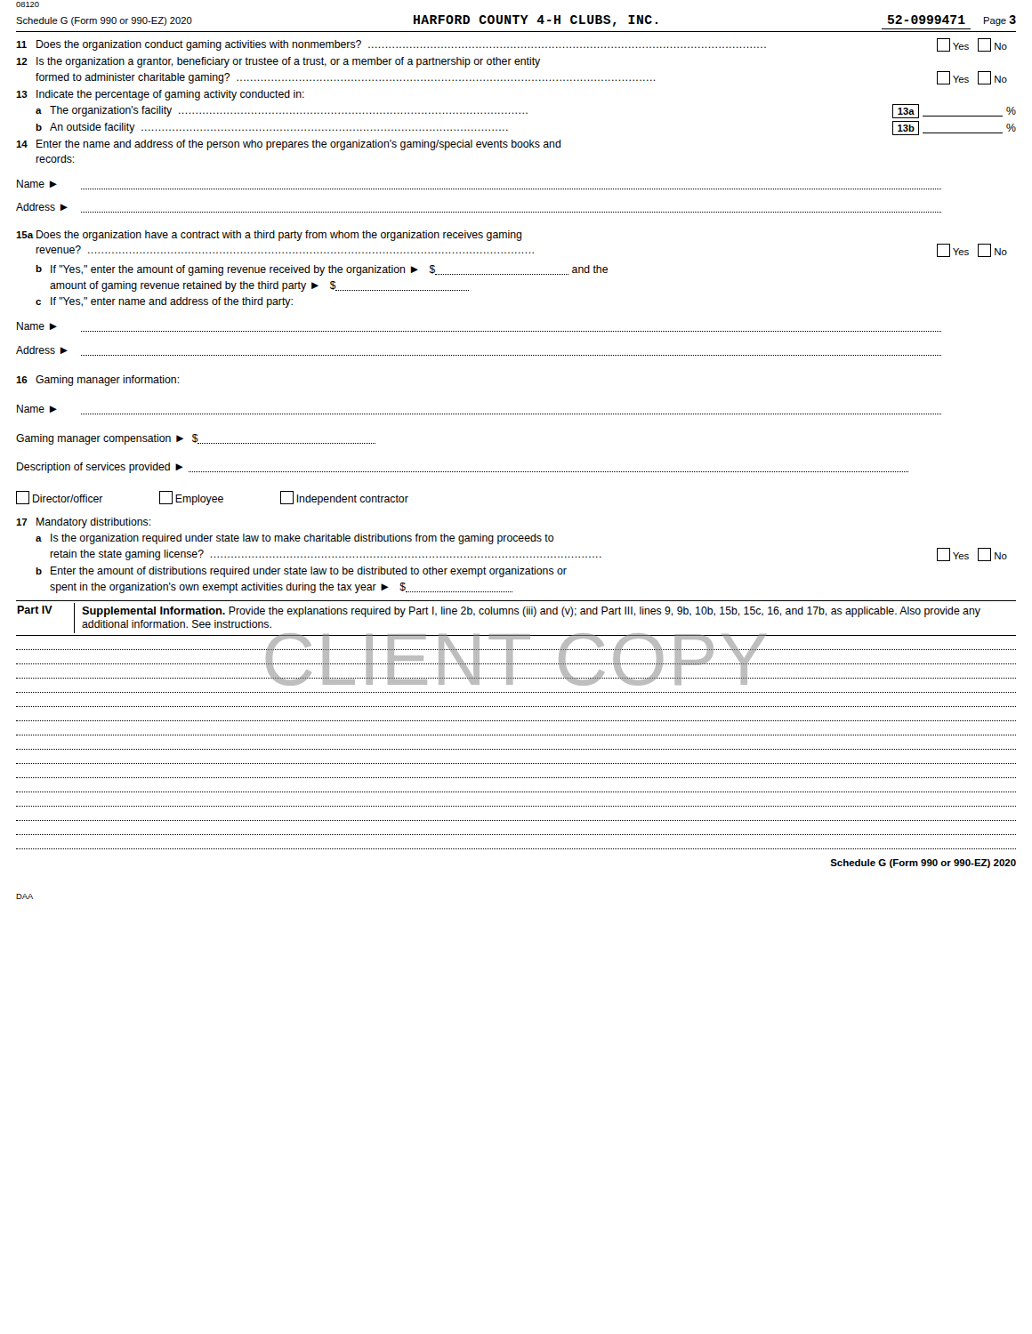08120
Schedule G (Form 990 or 990-EZ) 2020
HARFORD COUNTY 4-H CLUBS, INC.
52-0999471
Page 3
| 11 | Does the organization conduct gaming activities with nonmembers? ................................................................................................................... | Yes No |
| 12 | Is the organization a grantor, beneficiary or trustee of a trust, or a member of a partnership or other entity | |
| | formed to administer charitable gaming? ......................................................................................................................... | Yes No |
| 13 | Indicate the percentage of gaming activity conducted in: |
| | / a / The organization's facility ..................................................................................................... / 13a % / / b / An outside facility .......................................................................................................... / 13b % / |
| 14 | Enter the name and address of the person who prepares the organization's gaming/special events books and |
| | records: |
Name ►
Address ►
| 15a | Does the organization have a contract with a third party from whom the organization receives gaming | |
| | revenue? ................................................................................................................................. | Yes No |
| | / b / If "Yes," enter the amount of gaming revenue received by the organization ► $ and the / / / amount of gaming revenue retained by the third party ► $ / / c / If "Yes," enter name and address of the third party: / |
Name ►
Address ►
| 16 | Gaming manager information: |
CLIENT COPY
Name ►
Gaming manager compensation ► $
Description of services provided ►
Director/officer Employee Independent contractor
| 17 | Mandatory distributions: |
| | / a / Is the organization required under state law to make charitable distributions from the gaming proceeds to / / / / retain the state gaming license? ................................................................................................................. / Yes No / / b / Enter the amount of distributions required under state law to be distributed to other exempt organizations or / / / spent in the organization's own exempt activities during the tax year ► $ / |
| Part IV | Supplemental Information. Provide the explanations required by Part I, line 2b, columns (iii) and (v); and Part III, lines 9, 9b, 10b, 15b, 15c, 16, and 17b, as applicable. Also provide any additional information. See instructions. |
Schedule G (Form 990 or 990-EZ) 2020
DAA